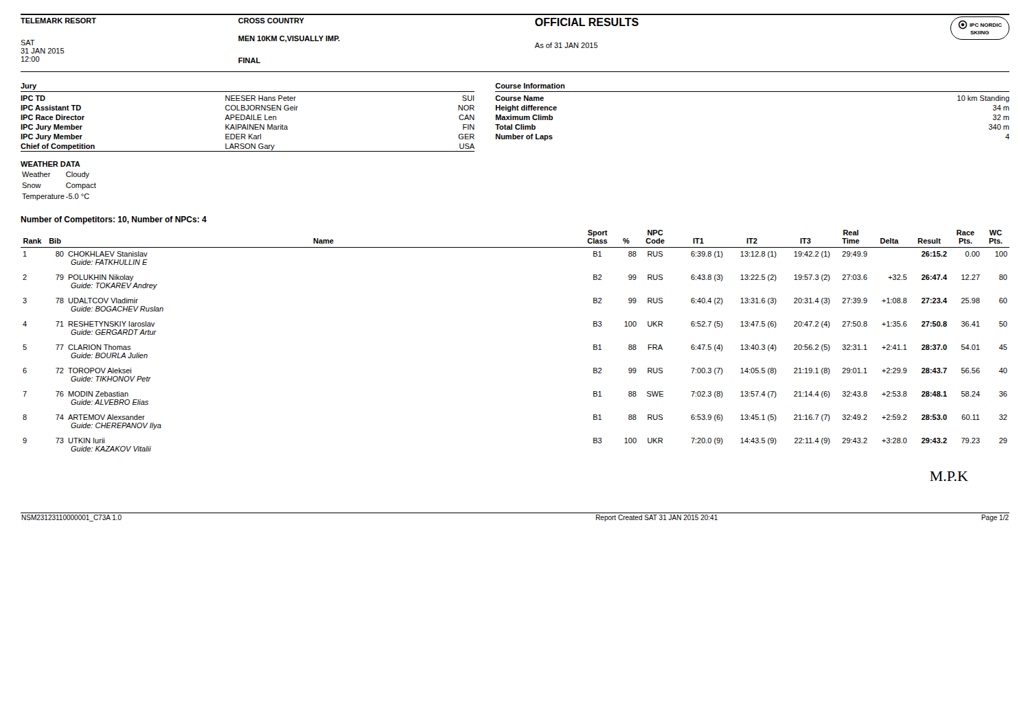| TELEMARK RESORT SAT 31 JAN 2015 12:00 | CROSS COUNTRY MEN 10KM C,VISUALLY IMP. FINAL | OFFICIAL RESULTS As of 31 JAN 2015 | ⦿ IPC NORDIC SKIING |
| Jury / IPC TD / NEESER Hans Peter / SUI / / IPC Assistant TD / COLBJORNSEN Geir / NOR / / IPC Race Director / APEDAILE Len / CAN / / IPC Jury Member / KAIPAINEN Marita / FIN / / IPC Jury Member / EDER Karl / GER / / Chief of Competition / LARSON Gary / USA / WEATHER DATA / Weather / Cloudy / / Snow / Compact / / Temperature / -5.0 °C / | Course Information / Course Name / 10 km Standing / / Height difference / 34 m / / Maximum Climb / 32 m / / Total Climb / 340 m / / Number of Laps / 4 / |
Number of Competitors: 10, Number of NPCs: 4
| Rank | Bib | Name | Sport Class | % | NPC Code | IT1 | IT2 | IT3 | Real Time | Delta | Result | Race Pts. | WC Pts. |
| --- | --- | --- | --- | --- | --- | --- | --- | --- | --- | --- | --- | --- | --- |
| 1 | 80 | CHOKHLAEV Stanislav Guide: FATKHULLIN E | B1 | 88 | RUS | 6:39.8 (1) | 13:12.8 (1) | 19:42.2 (1) | 29:49.9 | | 26:15.2 | 0.00 | 100 |
| 2 | 79 | POLUKHIN Nikolay Guide: TOKAREV Andrey | B2 | 99 | RUS | 6:43.8 (3) | 13:22.5 (2) | 19:57.3 (2) | 27:03.6 | +32.5 | 26:47.4 | 12.27 | 80 |
| 3 | 78 | UDALTCOV Vladimir Guide: BOGACHEV Ruslan | B2 | 99 | RUS | 6:40.4 (2) | 13:31.6 (3) | 20:31.4 (3) | 27:39.9 | +1:08.8 | 27:23.4 | 25.98 | 60 |
| 4 | 71 | RESHETYNSKIY Iaroslav Guide: GERGARDT Artur | B3 | 100 | UKR | 6:52.7 (5) | 13:47.5 (6) | 20:47.2 (4) | 27:50.8 | +1:35.6 | 27:50.8 | 36.41 | 50 |
| 5 | 77 | CLARION Thomas Guide: BOURLA Julien | B1 | 88 | FRA | 6:47.5 (4) | 13:40.3 (4) | 20:56.2 (5) | 32:31.1 | +2:41.1 | 28:37.0 | 54.01 | 45 |
| 6 | 72 | TOROPOV Aleksei Guide: TIKHONOV Petr | B2 | 99 | RUS | 7:00.3 (7) | 14:05.5 (8) | 21:19.1 (8) | 29:01.1 | +2:29.9 | 28:43.7 | 56.56 | 40 |
| 7 | 76 | MODIN Zebastian Guide: ALVEBRO Elias | B1 | 88 | SWE | 7:02.3 (8) | 13:57.4 (7) | 21:14.4 (6) | 32:43.8 | +2:53.8 | 28:48.1 | 58.24 | 36 |
| 8 | 74 | ARTEMOV Alexsander Guide: CHEREPANOV Ilya | B1 | 88 | RUS | 6:53.9 (6) | 13:45.1 (5) | 21:16.7 (7) | 32:49.2 | +2:59.2 | 28:53.0 | 60.11 | 32 |
| 9 | 73 | UTKIN Iurii Guide: KAZAKOV Vitalii | B3 | 100 | UKR | 7:20.0 (9) | 14:43.5 (9) | 22:11.4 (9) | 29:43.2 | +3:28.0 | 29:43.2 | 79.23 | 29 |
M.P.K
| NSM23123110000001_C73A 1.0 | Report Created SAT 31 JAN 2015 20:41 | Page 1/2 |